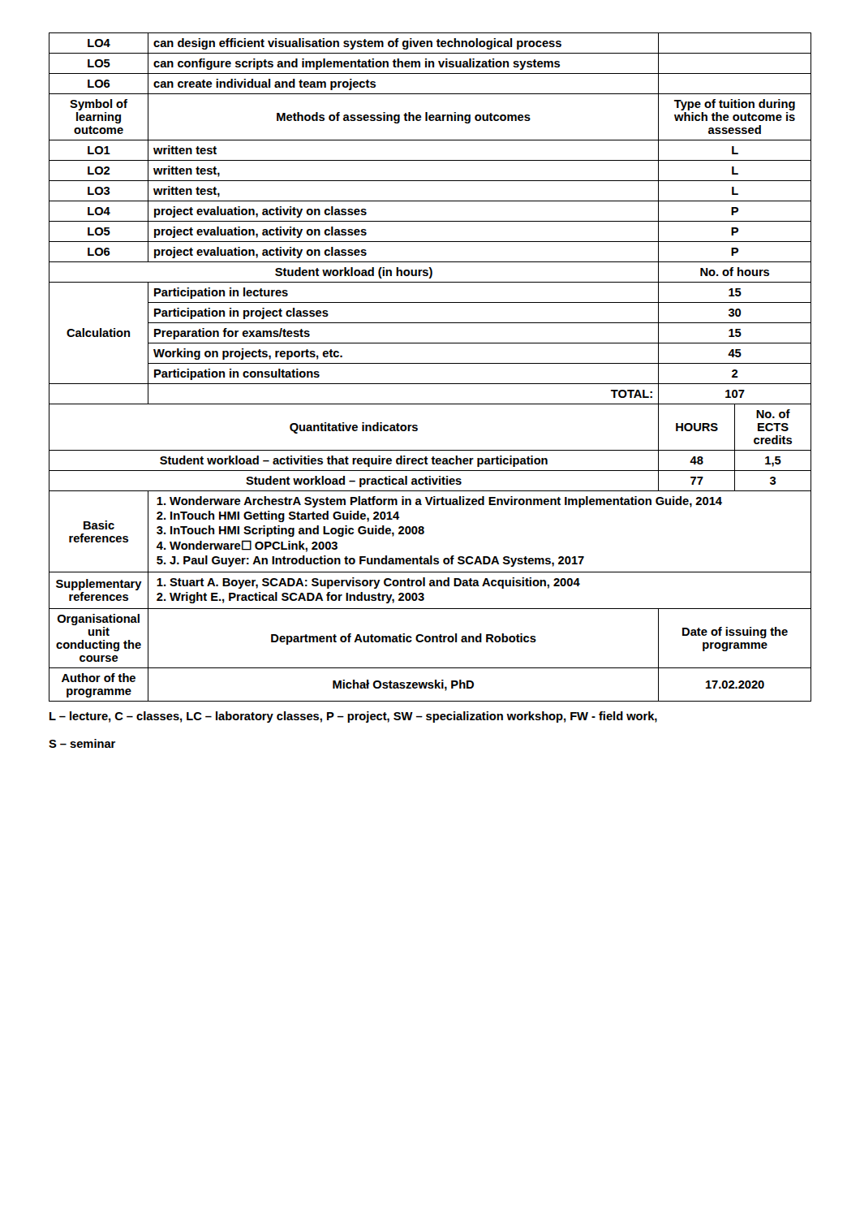| LO4 | can design efficient visualisation system of given technological process | |
| LO5 | can configure scripts and implementation them in visualization systems | |
| LO6 | can create individual and team projects | |
| Symbol of learning outcome | Methods of assessing the learning outcomes | Type of tuition during which the outcome is assessed |
| LO1 | written test | L |
| LO2 | written test, | L |
| LO3 | written test, | L |
| LO4 | project evaluation, activity on classes | P |
| LO5 | project evaluation, activity on classes | P |
| LO6 | project evaluation, activity on classes | P |
| Student workload (in hours) | No. of hours |
| Calculation | Participation in lectures | 15 |
| Participation in project classes | 30 |
| Preparation for exams/tests | 15 |
| Working on projects, reports, etc. | 45 |
| Participation in consultations | 2 |
| | TOTAL: | 107 |
| Quantitative indicators | / HOURS / No. of ECTS credits / |
| Student workload – activities that require direct teacher participation | / 48 / 1,5 / |
| Student workload – practical activities | / 77 / 3 / |
| Basic references | Wonderware ArchestrA System Platform in a Virtualized Environment Implementation Guide, 2014 InTouch HMI Getting Started Guide, 2014 InTouch HMI Scripting and Logic Guide, 2008 Wonderware☐ OPCLink, 2003 J. Paul Guyer: An Introduction to Fundamentals of SCADA Systems, 2017 |
| Supplementary references | Stuart A. Boyer, SCADA: Supervisory Control and Data Acquisition, 2004 Wright E., Practical SCADA for Industry, 2003 |
| Organisational unit conducting the course | Department of Automatic Control and Robotics | Date of issuing the programme |
| Author of the programme | Michał Ostaszewski, PhD | 17.02.2020 |
L – lecture, C – classes, LC – laboratory classes, P – project, SW – specialization workshop, FW - field work,
S – seminar